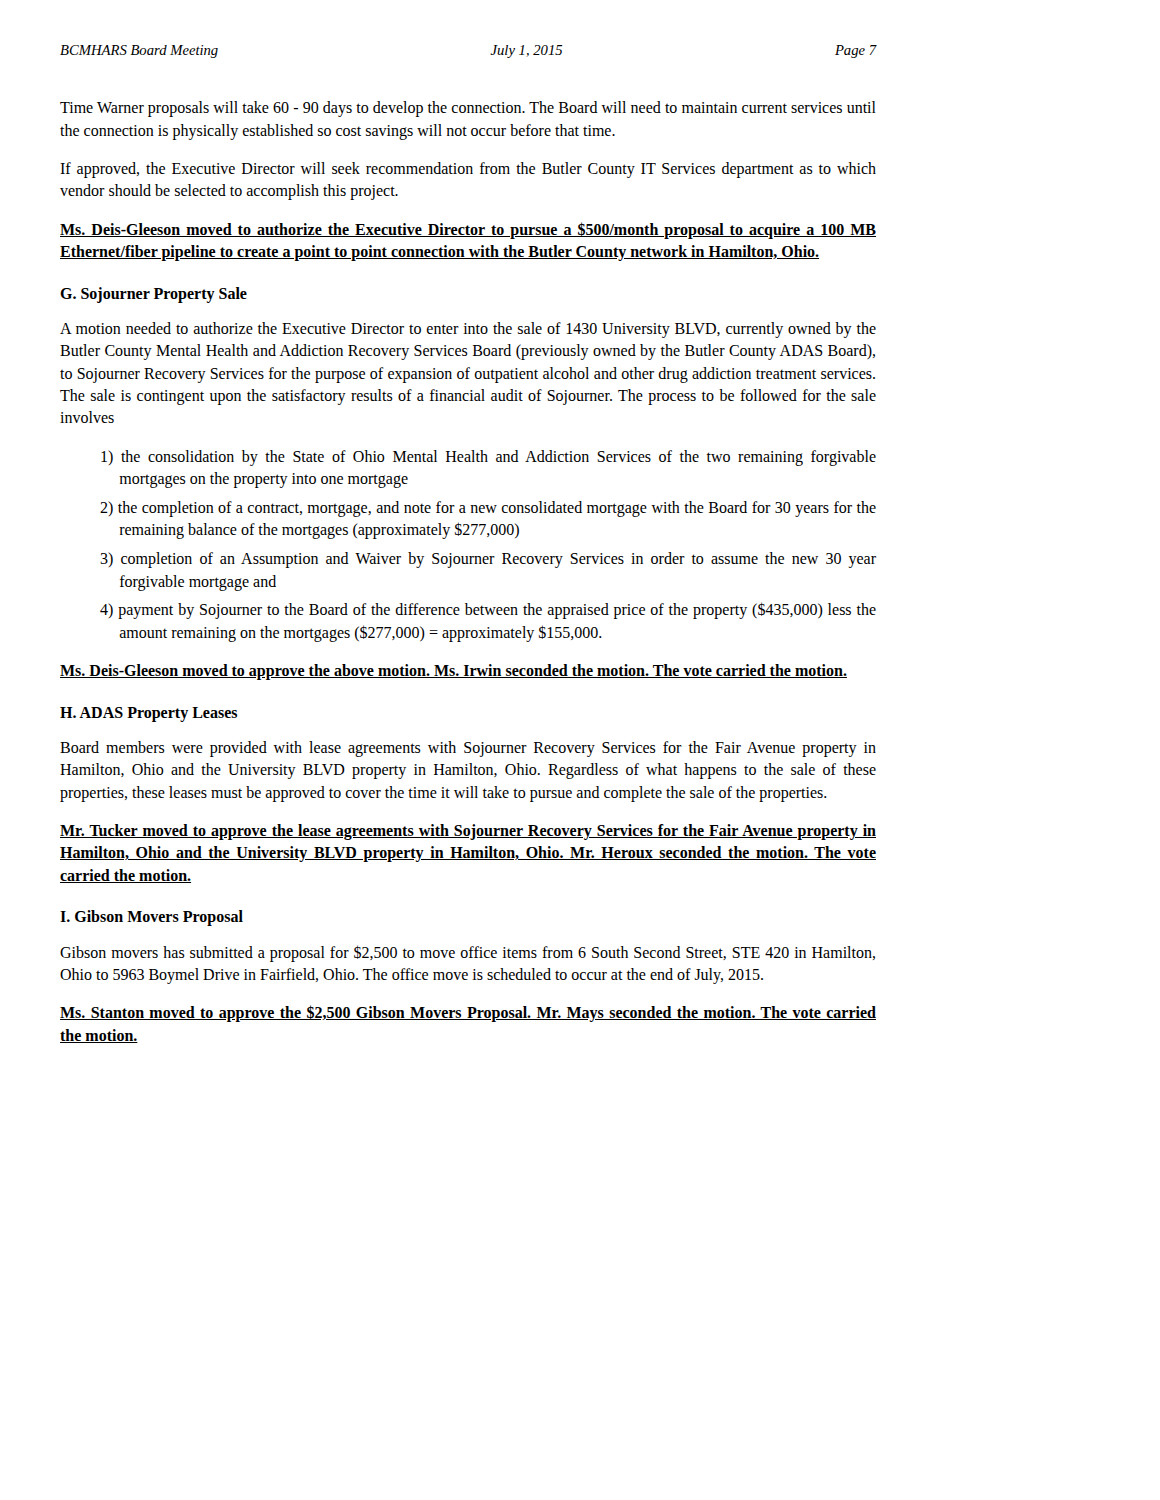BCMHARS Board Meeting July 1, 2015 Page 7
Time Warner proposals will take 60 - 90 days to develop the connection. The Board will need to maintain current services until the connection is physically established so cost savings will not occur before that time.
If approved, the Executive Director will seek recommendation from the Butler County IT Services department as to which vendor should be selected to accomplish this project.
Ms. Deis-Gleeson moved to authorize the Executive Director to pursue a $500/month proposal to acquire a 100 MB Ethernet/fiber pipeline to create a point to point connection with the Butler County network in Hamilton, Ohio.
G. Sojourner Property Sale
A motion needed to authorize the Executive Director to enter into the sale of 1430 University BLVD, currently owned by the Butler County Mental Health and Addiction Recovery Services Board (previously owned by the Butler County ADAS Board), to Sojourner Recovery Services for the purpose of expansion of outpatient alcohol and other drug addiction treatment services. The sale is contingent upon the satisfactory results of a financial audit of Sojourner. The process to be followed for the sale involves
1) the consolidation by the State of Ohio Mental Health and Addiction Services of the two remaining forgivable mortgages on the property into one mortgage
2) the completion of a contract, mortgage, and note for a new consolidated mortgage with the Board for 30 years for the remaining balance of the mortgages (approximately $277,000)
3) completion of an Assumption and Waiver by Sojourner Recovery Services in order to assume the new 30 year forgivable mortgage and
4) payment by Sojourner to the Board of the difference between the appraised price of the property ($435,000) less the amount remaining on the mortgages ($277,000) = approximately $155,000.
Ms. Deis-Gleeson moved to approve the above motion. Ms. Irwin seconded the motion. The vote carried the motion.
H. ADAS Property Leases
Board members were provided with lease agreements with Sojourner Recovery Services for the Fair Avenue property in Hamilton, Ohio and the University BLVD property in Hamilton, Ohio. Regardless of what happens to the sale of these properties, these leases must be approved to cover the time it will take to pursue and complete the sale of the properties.
Mr. Tucker moved to approve the lease agreements with Sojourner Recovery Services for the Fair Avenue property in Hamilton, Ohio and the University BLVD property in Hamilton, Ohio. Mr. Heroux seconded the motion. The vote carried the motion.
I. Gibson Movers Proposal
Gibson movers has submitted a proposal for $2,500 to move office items from 6 South Second Street, STE 420 in Hamilton, Ohio to 5963 Boymel Drive in Fairfield, Ohio. The office move is scheduled to occur at the end of July, 2015.
Ms. Stanton moved to approve the $2,500 Gibson Movers Proposal. Mr. Mays seconded the motion. The vote carried the motion.